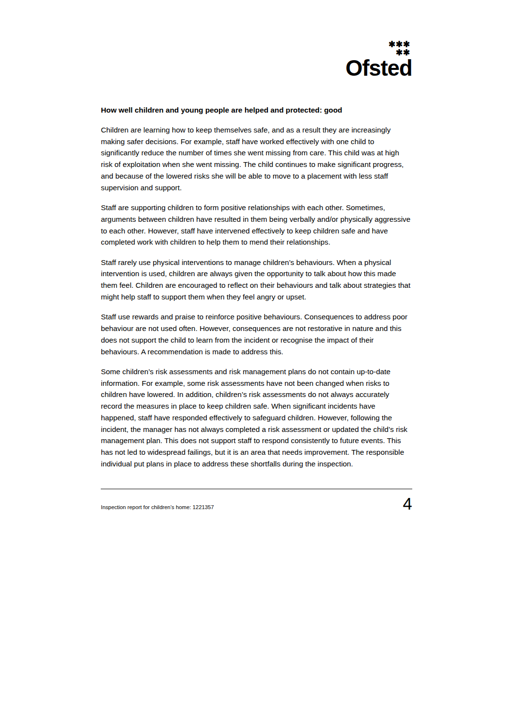✱✱✱
✱✱
Ofsted
How well children and young people are helped and protected: good
Children are learning how to keep themselves safe, and as a result they are increasingly making safer decisions. For example, staff have worked effectively with one child to significantly reduce the number of times she went missing from care. This child was at high risk of exploitation when she went missing. The child continues to make significant progress, and because of the lowered risks she will be able to move to a placement with less staff supervision and support.
Staff are supporting children to form positive relationships with each other. Sometimes, arguments between children have resulted in them being verbally and/or physically aggressive to each other. However, staff have intervened effectively to keep children safe and have completed work with children to help them to mend their relationships.
Staff rarely use physical interventions to manage children’s behaviours. When a physical intervention is used, children are always given the opportunity to talk about how this made them feel. Children are encouraged to reflect on their behaviours and talk about strategies that might help staff to support them when they feel angry or upset.
Staff use rewards and praise to reinforce positive behaviours. Consequences to address poor behaviour are not used often. However, consequences are not restorative in nature and this does not support the child to learn from the incident or recognise the impact of their behaviours. A recommendation is made to address this.
Some children’s risk assessments and risk management plans do not contain up-to-date information. For example, some risk assessments have not been changed when risks to children have lowered. In addition, children’s risk assessments do not always accurately record the measures in place to keep children safe. When significant incidents have happened, staff have responded effectively to safeguard children. However, following the incident, the manager has not always completed a risk assessment or updated the child’s risk management plan. This does not support staff to respond consistently to future events. This has not led to widespread failings, but it is an area that needs improvement. The responsible individual put plans in place to address these shortfalls during the inspection.
Inspection report for children’s home: 1221357
4